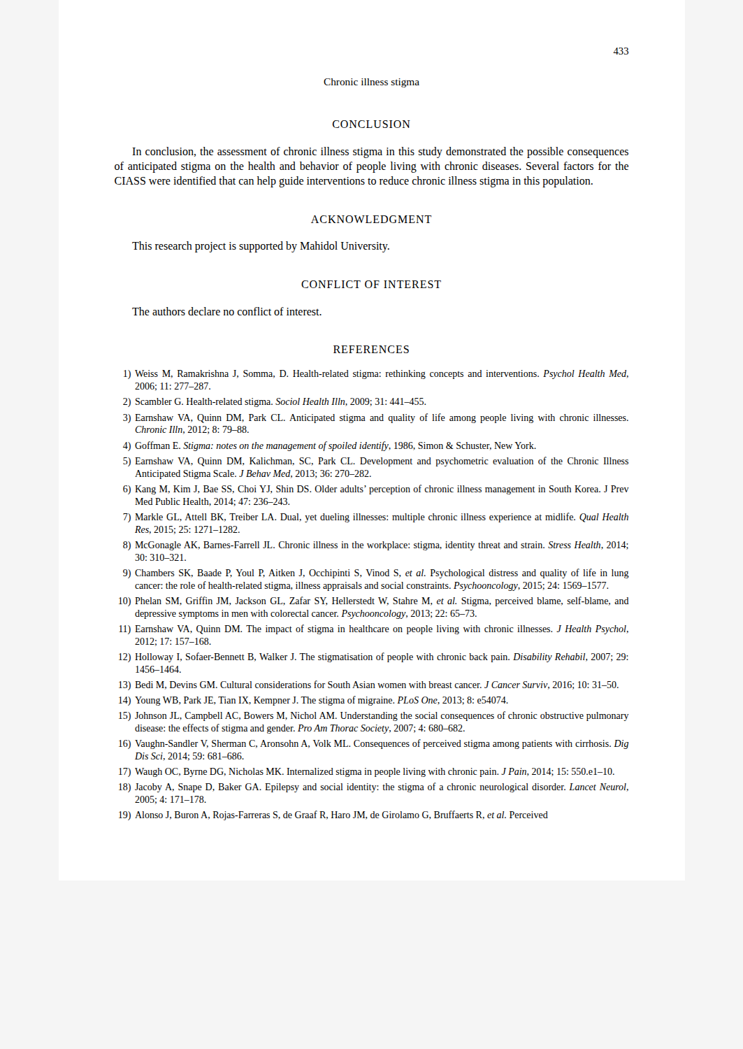433
Chronic illness stigma
CONCLUSION
In conclusion, the assessment of chronic illness stigma in this study demonstrated the possible consequences of anticipated stigma on the health and behavior of people living with chronic diseases. Several factors for the CIASS were identified that can help guide interventions to reduce chronic illness stigma in this population.
ACKNOWLEDGMENT
This research project is supported by Mahidol University.
CONFLICT OF INTEREST
The authors declare no conflict of interest.
REFERENCES
1) Weiss M, Ramakrishna J, Somma, D. Health-related stigma: rethinking concepts and interventions. Psychol Health Med, 2006; 11: 277–287.
2) Scambler G. Health-related stigma. Sociol Health Illn, 2009; 31: 441–455.
3) Earnshaw VA, Quinn DM, Park CL. Anticipated stigma and quality of life among people living with chronic illnesses. Chronic Illn, 2012; 8: 79–88.
4) Goffman E. Stigma: notes on the management of spoiled identify, 1986, Simon & Schuster, New York.
5) Earnshaw VA, Quinn DM, Kalichman, SC, Park CL. Development and psychometric evaluation of the Chronic Illness Anticipated Stigma Scale. J Behav Med, 2013; 36: 270–282.
6) Kang M, Kim J, Bae SS, Choi YJ, Shin DS. Older adults’ perception of chronic illness management in South Korea. J Prev Med Public Health, 2014; 47: 236–243.
7) Markle GL, Attell BK, Treiber LA. Dual, yet dueling illnesses: multiple chronic illness experience at midlife. Qual Health Res, 2015; 25: 1271–1282.
8) McGonagle AK, Barnes-Farrell JL. Chronic illness in the workplace: stigma, identity threat and strain. Stress Health, 2014; 30: 310–321.
9) Chambers SK, Baade P, Youl P, Aitken J, Occhipinti S, Vinod S, et al. Psychological distress and quality of life in lung cancer: the role of health-related stigma, illness appraisals and social constraints. Psychooncology, 2015; 24: 1569–1577.
10) Phelan SM, Griffin JM, Jackson GL, Zafar SY, Hellerstedt W, Stahre M, et al. Stigma, perceived blame, self-blame, and depressive symptoms in men with colorectal cancer. Psychooncology, 2013; 22: 65–73.
11) Earnshaw VA, Quinn DM. The impact of stigma in healthcare on people living with chronic illnesses. J Health Psychol, 2012; 17: 157–168.
12) Holloway I, Sofaer-Bennett B, Walker J. The stigmatisation of people with chronic back pain. Disability Rehabil, 2007; 29: 1456–1464.
13) Bedi M, Devins GM. Cultural considerations for South Asian women with breast cancer. J Cancer Surviv, 2016; 10: 31–50.
14) Young WB, Park JE, Tian IX, Kempner J. The stigma of migraine. PLoS One, 2013; 8: e54074.
15) Johnson JL, Campbell AC, Bowers M, Nichol AM. Understanding the social consequences of chronic obstructive pulmonary disease: the effects of stigma and gender. Pro Am Thorac Society, 2007; 4: 680–682.
16) Vaughn-Sandler V, Sherman C, Aronsohn A, Volk ML. Consequences of perceived stigma among patients with cirrhosis. Dig Dis Sci, 2014; 59: 681–686.
17) Waugh OC, Byrne DG, Nicholas MK. Internalized stigma in people living with chronic pain. J Pain, 2014; 15: 550.e1–10.
18) Jacoby A, Snape D, Baker GA. Epilepsy and social identity: the stigma of a chronic neurological disorder. Lancet Neurol, 2005; 4: 171–178.
19) Alonso J, Buron A, Rojas-Farreras S, de Graaf R, Haro JM, de Girolamo G, Bruffaerts R, et al. Perceived